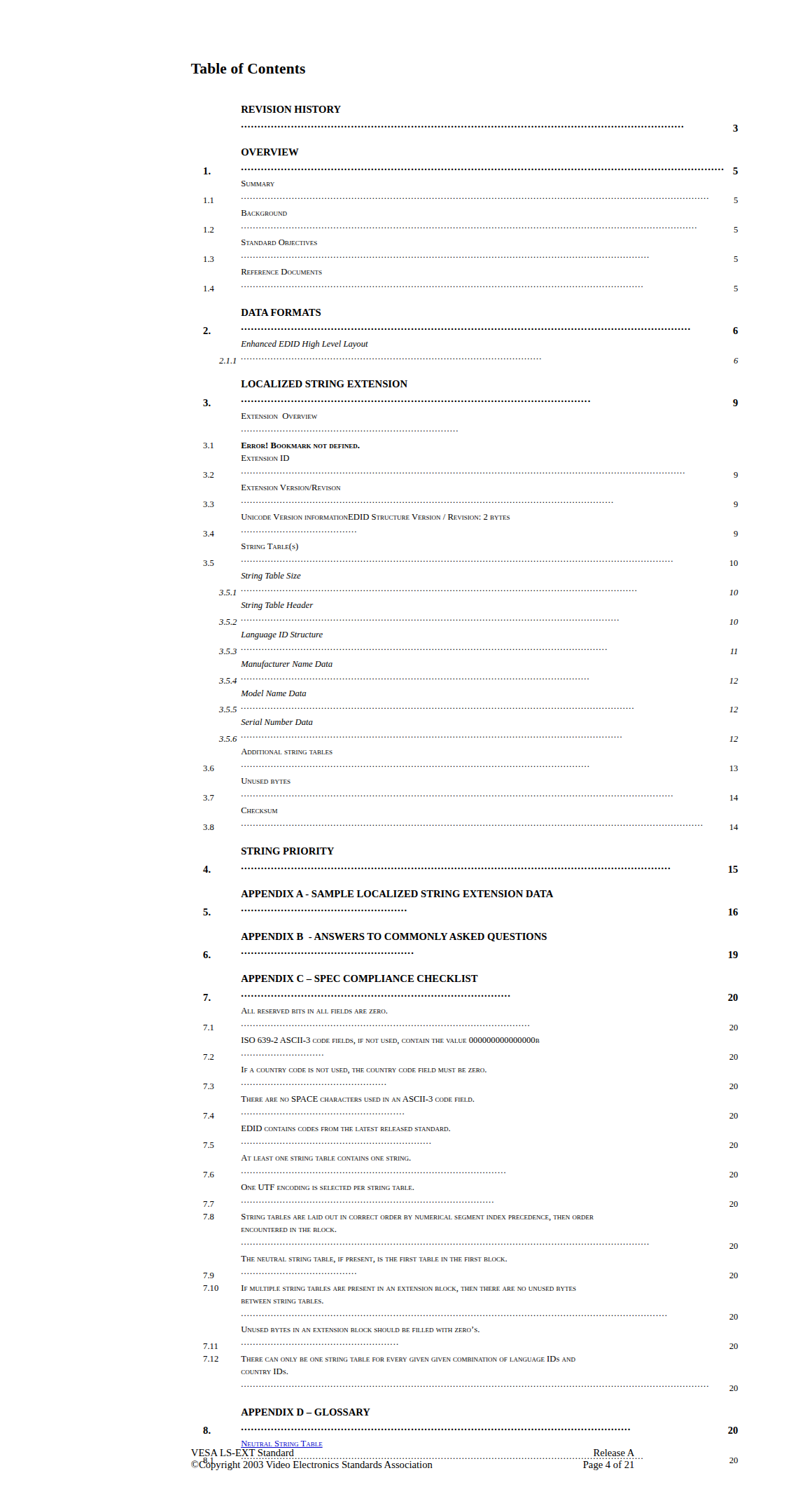Table of Contents
| | REVISION HISTORY ..................................................................................................................................... | 3 |
| 1. | OVERVIEW ................................................................................................................................................. | 5 |
| 1.1 | Summary ............................................................................................................................................................. | 5 |
| 1.2 | Background ......................................................................................................................................................... | 5 |
| 1.3 | Standard Objectives ......................................................................................................................................... | 5 |
| 1.4 | Reference Documents ....................................................................................................................................... | 5 |
| 2. | DATA FORMATS ....................................................................................................................................... | 6 |
| 2.1.1 | Enhanced EDID High Level Layout ..................................................................................................... | 6 |
| 3. | LOCALIZED STRING EXTENSION ......................................................................................................... | 9 |
| 3.1 | Extension Overview ......................................................................... Error! Bookmark not defined. | |
| 3.2 | Extension ID ..................................................................................................................................................... | 9 |
| 3.3 | Extension Version/Revison ............................................................................................................................. | 9 |
| 3.4 | Unicode Version informationEDID Structure Version / Revision: 2 bytes ....................................... | 9 |
| 3.5 | String Table(s) ................................................................................................................................................. | 10 |
| 3.5.1 | String Table Size ..................................................................................................................................... | 10 |
| 3.5.2 | String Table Header ............................................................................................................................... | 10 |
| 3.5.3 | Language ID Structure ........................................................................................................................... | 11 |
| 3.5.4 | Manufacturer Name Data ..................................................................................................................... | 12 |
| 3.5.5 | Model Name Data .................................................................................................................................... | 12 |
| 3.5.6 | Serial Number Data ................................................................................................................................ | 12 |
| 3.6 | Additional string tables ..................................................................................................................... | 13 |
| 3.7 | Unused bytes ................................................................................................................................................. | 14 |
| 3.8 | Checksum ........................................................................................................................................................... | 14 |
| 4. | STRING PRIORITY ................................................................................................................................. | 15 |
| 5. | APPENDIX A - SAMPLE LOCALIZED STRING EXTENSION DATA .................................................. | 16 |
| 6. | APPENDIX B - ANSWERS TO COMMONLY ASKED QUESTIONS .................................................... | 19 |
| 7. | APPENDIX C – SPEC COMPLIANCE CHECKLIST ................................................................................. | 20 |
| 7.1 | All reserved bits in all fields are zero. ................................................................................................. | 20 |
| 7.2 | ISO 639-2 ASCII-3 code fields, if not used, contain the value 000000000000000b ............................ | 20 |
| 7.3 | If a country code is not used, the country code field must be zero. ................................................. | 20 |
| 7.4 | There are no SPACE characters used in an ASCII-3 code field. ....................................................... | 20 |
| 7.5 | EDID contains codes from the latest released standard. ................................................................ | 20 |
| 7.6 | At least one string table contains one string. ......................................................................................... | 20 |
| 7.7 | One UTF encoding is selected per string table. ..................................................................................... | 20 |
| 7.8 | String tables are laid out in correct order by numerical segment index precedence, then order | |
| | encountered in the block. ......................................................................................................................................... | 20 |
| 7.9 | The neutral string table, if present, is the first table in the first block. ....................................... | 20 |
| 7.10 | If multiple string tables are present in an extension block, then there are no unused bytes | |
| | between string tables. ............................................................................................................................................... | 20 |
| 7.11 | Unused bytes in an extension block should be filled with zero’s. ..................................................... | 20 |
| 7.12 | There can only be one string table for every given given combination of language IDs and | |
| | country IDs. ............................................................................................................................................................. | 20 |
| 8. | APPENDIX D – GLOSSARY ..................................................................................................................... | 20 |
| 8.1 | Neutral String Table ....................................................................................................................................... | 20 |
VESA LS-EXT Standard
Release A
©Copyright 2003 Video Electronics Standards Association
Page 4 of 21